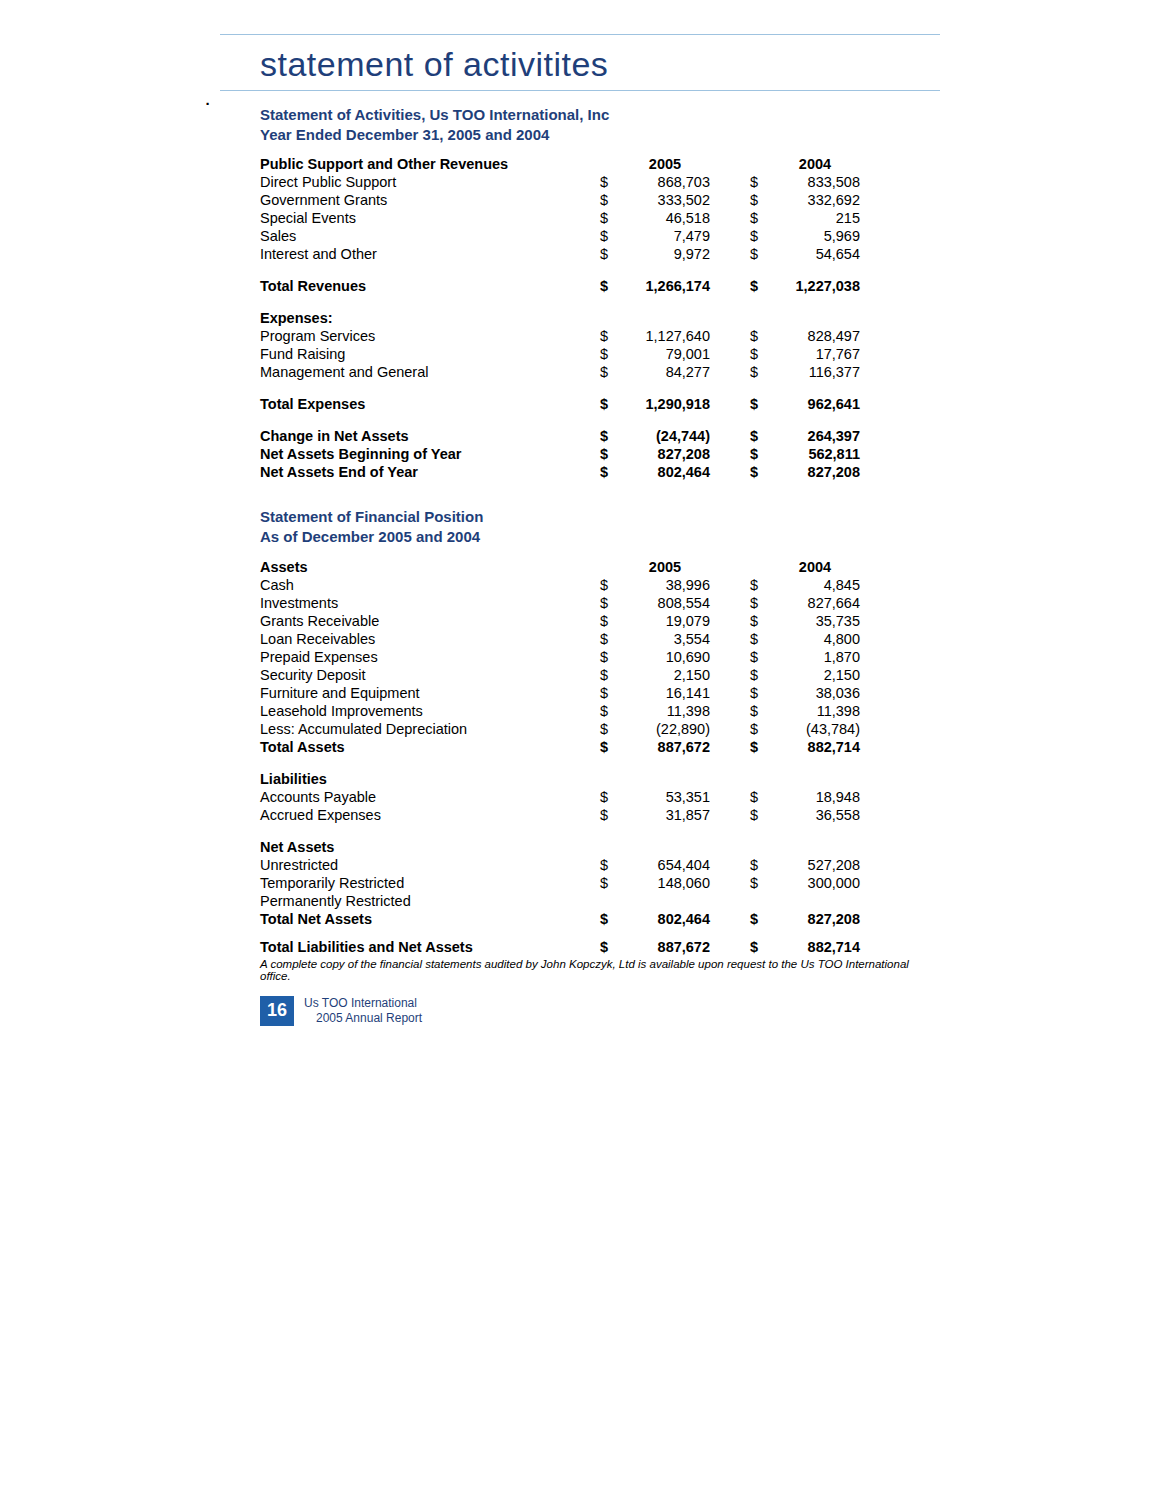statement of activitites
.
Statement of Activities, Us TOO International, Inc
Year Ended December 31, 2005 and 2004
| Public Support and Other Revenues | | 2005 | | 2004 |
| Direct Public Support | $ | 868,703 | $ | 833,508 |
| Government Grants | $ | 333,502 | $ | 332,692 |
| Special Events | $ | 46,518 | $ | 215 |
| Sales | $ | 7,479 | $ | 5,969 |
| Interest and Other | $ | 9,972 | $ | 54,654 |
| Total Revenues | $ | 1,266,174 | $ | 1,227,038 |
| Expenses: | |
| Program Services | $ | 1,127,640 | $ | 828,497 |
| Fund Raising | $ | 79,001 | $ | 17,767 |
| Management and General | $ | 84,277 | $ | 116,377 |
| Total Expenses | $ | 1,290,918 | $ | 962,641 |
| Change in Net Assets | $ | (24,744) | $ | 264,397 |
| Net Assets Beginning of Year | $ | 827,208 | $ | 562,811 |
| Net Assets End of Year | $ | 802,464 | $ | 827,208 |
Statement of Financial Position
As of December 2005 and 2004
| Assets | | 2005 | | 2004 |
| Cash | $ | 38,996 | $ | 4,845 |
| Investments | $ | 808,554 | $ | 827,664 |
| Grants Receivable | $ | 19,079 | $ | 35,735 |
| Loan Receivables | $ | 3,554 | $ | 4,800 |
| Prepaid Expenses | $ | 10,690 | $ | 1,870 |
| Security Deposit | $ | 2,150 | $ | 2,150 |
| Furniture and Equipment | $ | 16,141 | $ | 38,036 |
| Leasehold Improvements | $ | 11,398 | $ | 11,398 |
| Less: Accumulated Depreciation | $ | (22,890) | $ | (43,784) |
| Total Assets | $ | 887,672 | $ | 882,714 |
| Liabilities | |
| Accounts Payable | $ | 53,351 | $ | 18,948 |
| Accrued Expenses | $ | 31,857 | $ | 36,558 |
| Net Assets | |
| Unrestricted | $ | 654,404 | $ | 527,208 |
| Temporarily Restricted | $ | 148,060 | $ | 300,000 |
| Permanently Restricted | | | | |
| Total Net Assets | $ | 802,464 | $ | 827,208 |
| Total Liabilities and Net Assets | $ | 887,672 | $ | 882,714 |
A complete copy of the financial statements audited by John Kopczyk, Ltd is available upon request to the Us TOO International office.
16
Us TOO International
2005 Annual Report